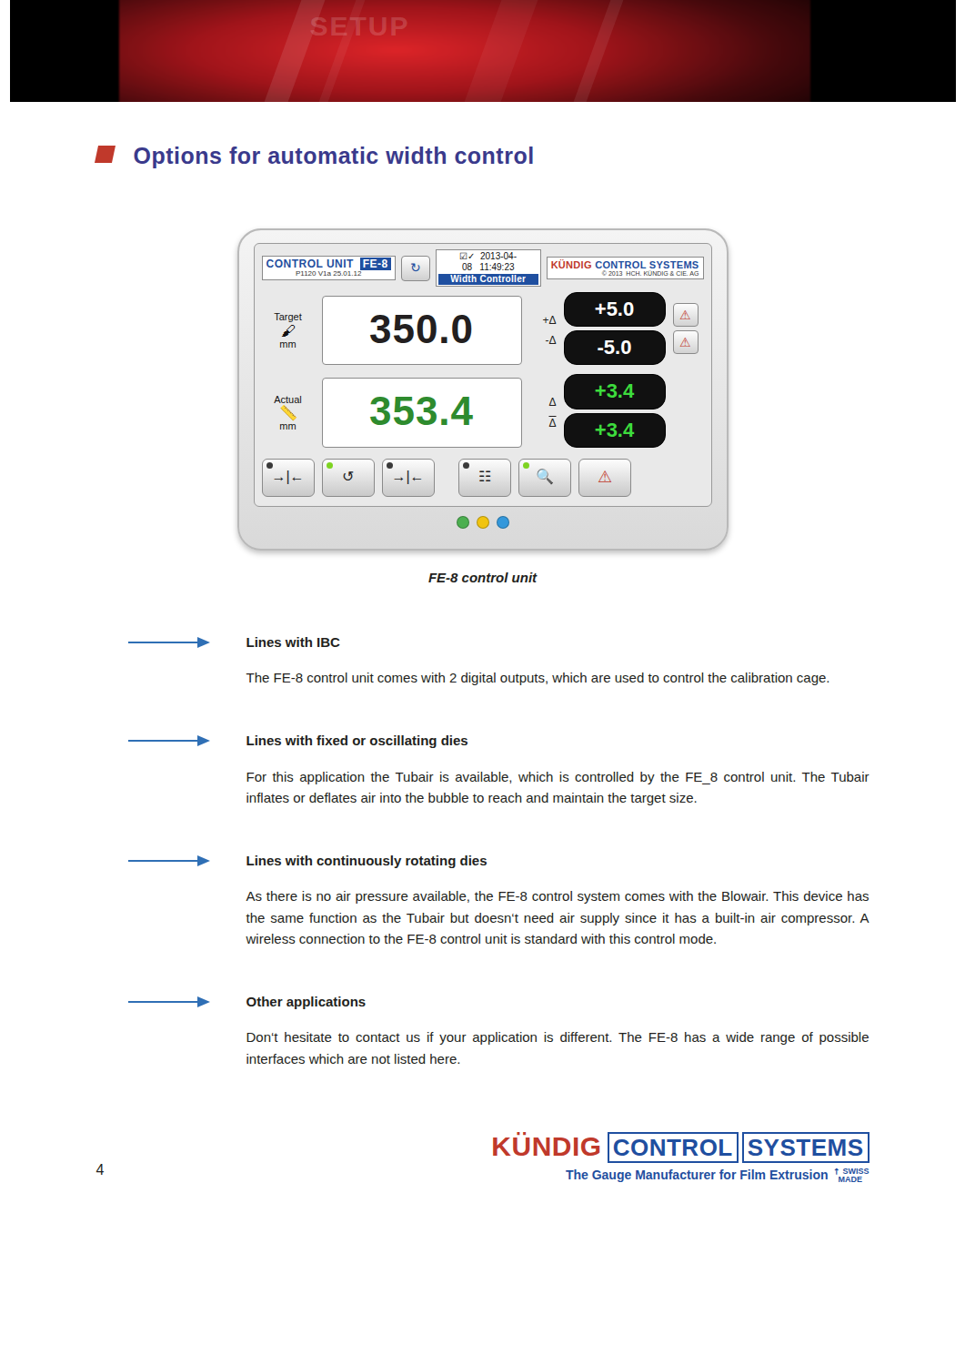SETUP
Options for automatic width control
CONTROL UNIT FE-8
P1120 V1a 25.01.12
↻
☑✓ 2013-04-08 11:49:23
Width Controller
KÜNDIG CONTROL SYSTEMS
© 2013 HCH. KÜNDIG & CIE. AG
Target 🖌 mm
350.0
+Δ
-Δ
+5.0
-5.0
⚠
⚠
Actual 📏 mm
353.4
Δ
Δ
+3.4
+3.4
→|←
↺
→|←
☷
🔍
⚠
FE-8 control unit
Lines with IBC
The FE-8 control unit comes with 2 digital outputs, which are used to control the calibration cage.
Lines with fixed or oscillating dies
For this application the Tubair is available, which is controlled by the FE_8 control unit. The Tubair inflates or deflates air into the bubble to reach and maintain the target size.
Lines with continuously rotating dies
As there is no air pressure available, the FE-8 control system comes with the Blowair. This device has the same function as the Tubair but doesn‘t need air supply since it has a built-in air compressor. A wireless connection to the FE-8 control unit is standard with this control mode.
Other applications
Don‘t hesitate to contact us if your application is different. The FE-8 has a wide range of possible interfaces which are not listed here.
4
KÜNDIG CONTROL SYSTEMS
The Gauge Manufacturer for Film Extrusion ↗SWISS
MADE